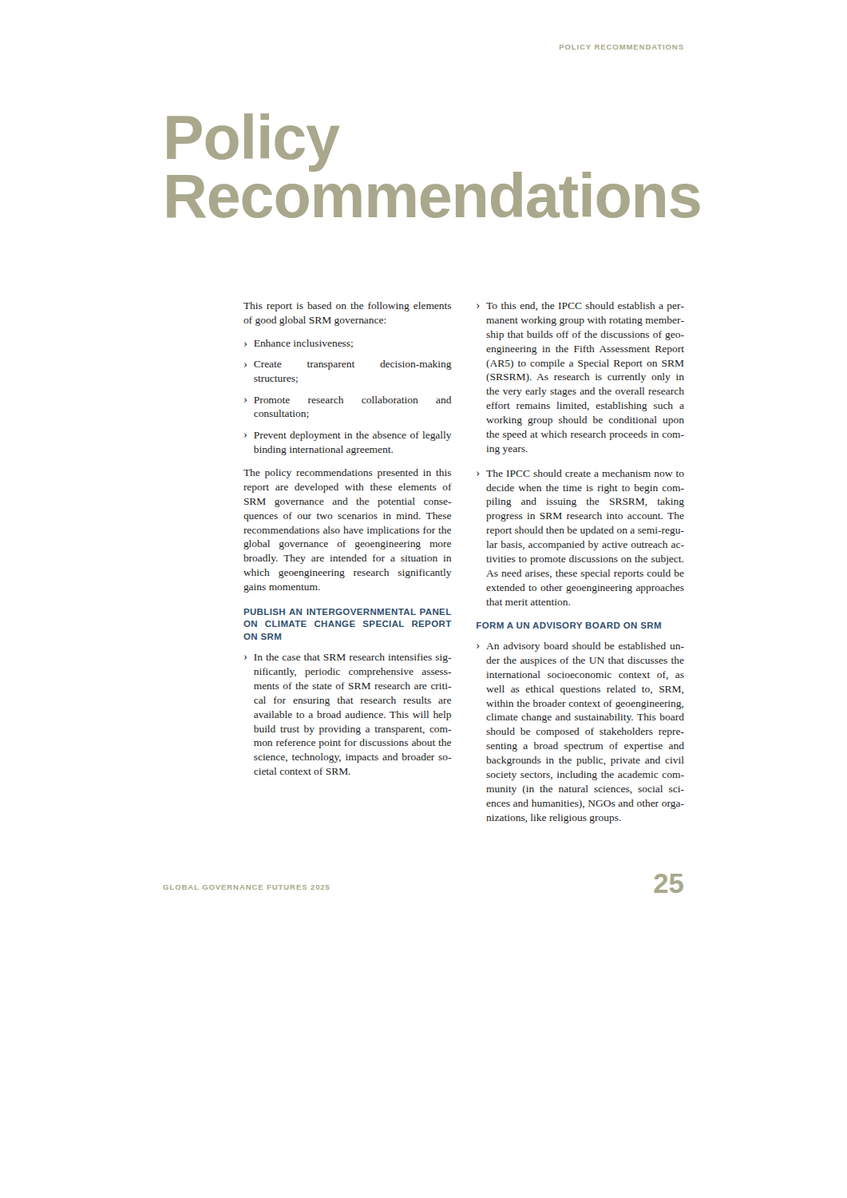POLICY RECOMMENDATIONS
Policy
Recommendations
This report is based on the following elements of good global SRM governance:
Enhance inclusiveness;
Create transparent decision-making structures;
Promote research collaboration and consultation;
Prevent deployment in the absence of legally binding international agreement.
The policy recommendations presented in this report are developed with these elements of SRM governance and the potential consequences of our two scenarios in mind. These recommendations also have implications for the global governance of geoengineering more broadly. They are intended for a situation in which geoengineering research significantly gains momentum.
Publish an Intergovernmental Panel on Climate Change Special Report on SRM
In the case that SRM research intensifies significantly, periodic comprehensive assessments of the state of SRM research are critical for ensuring that research results are available to a broad audience. This will help build trust by providing a transparent, common reference point for discussions about the science, technology, impacts and broader societal context of SRM.
To this end, the IPCC should establish a permanent working group with rotating membership that builds off of the discussions of geoengineering in the Fifth Assessment Report (AR5) to compile a Special Report on SRM (SRSRM). As research is currently only in the very early stages and the overall research effort remains limited, establishing such a working group should be conditional upon the speed at which research proceeds in coming years.
The IPCC should create a mechanism now to decide when the time is right to begin compiling and issuing the SRSRM, taking progress in SRM research into account. The report should then be updated on a semi-regular basis, accompanied by active outreach activities to promote discussions on the subject. As need arises, these special reports could be extended to other geoengineering approaches that merit attention.
Form a UN Advisory Board on SRM
An advisory board should be established under the auspices of the UN that discusses the international socioeconomic context of, as well as ethical questions related to, SRM, within the broader context of geoengineering, climate change and sustainability. This board should be composed of stakeholders representing a broad spectrum of expertise and backgrounds in the public, private and civil society sectors, including the academic community (in the natural sciences, social sciences and humanities), NGOs and other organizations, like religious groups.
Global Governance Futures 2025
25